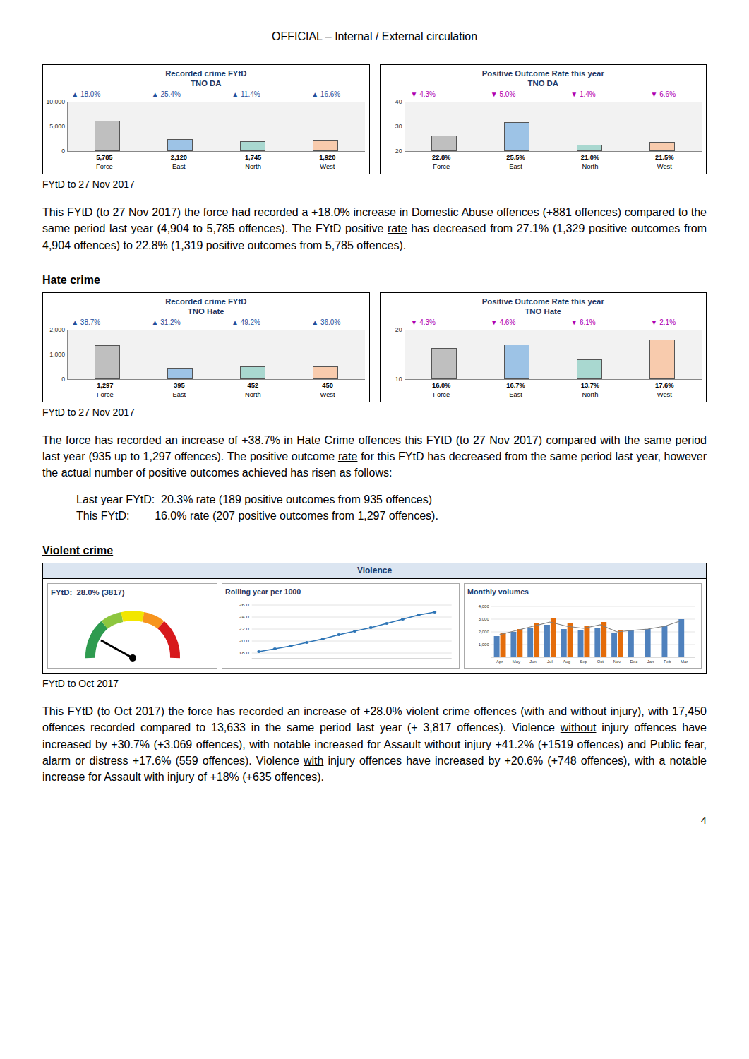OFFICIAL – Internal / External circulation
Recorded crime FYtDTNO DA
▲ 18.0% ▲ 25.4% ▲ 11.4% ▲ 16.6%
10,000 5,000 0
5,785Force
2,120East
1,745North
1,920West
Positive Outcome Rate this yearTNO DA
▼ 4.3% ▼ 5.0% ▼ 1.4% ▼ 6.6%
40 30 20
22.8%Force
25.5%East
21.0%North
21.5%West
FYtD to 27 Nov 2017
This FYtD (to 27 Nov 2017) the force had recorded a +18.0% increase in Domestic Abuse offences (+881 offences) compared to the same period last year (4,904 to 5,785 offences). The FYtD positive rate has decreased from 27.1% (1,329 positive outcomes from 4,904 offences) to 22.8% (1,319 positive outcomes from 5,785 offences).
Hate crime
Recorded crime FYtDTNO Hate
▲ 38.7% ▲ 31.2% ▲ 49.2% ▲ 36.0%
2,000 1,000 0
1,297Force
395East
452North
450West
Positive Outcome Rate this yearTNO Hate
▼ 4.3% ▼ 4.6% ▼ 6.1% ▼ 2.1%
20 10
16.0%Force
16.7%East
13.7%North
17.6%West
FYtD to 27 Nov 2017
The force has recorded an increase of +38.7% in Hate Crime offences this FYtD (to 27 Nov 2017) compared with the same period last year (935 up to 1,297 offences). The positive outcome rate for this FYtD has decreased from the same period last year, however the actual number of positive outcomes achieved has risen as follows:
Last year FYtD: 20.3% rate (189 positive outcomes from 935 offences)
This FYtD: 16.0% rate (207 positive outcomes from 1,297 offences).
Violent crime
Violence
FYtD: 28.0% (3817)
Rolling year per 1000
26.0 24.0 22.0 20.0 18.0
Monthly volumes
4,000 3,000 2,000 1,000 AprMayJun JulAugSep OctNovDec JanFebMar
FYtD to Oct 2017
This FYtD (to Oct 2017) the force has recorded an increase of +28.0% violent crime offences (with and without injury), with 17,450 offences recorded compared to 13,633 in the same period last year (+ 3,817 offences). Violence without injury offences have increased by +30.7% (+3.069 offences), with notable increased for Assault without injury +41.2% (+1519 offences) and Public fear, alarm or distress +17.6% (559 offences). Violence with injury offences have increased by +20.6% (+748 offences), with a notable increase for Assault with injury of +18% (+635 offences).
4